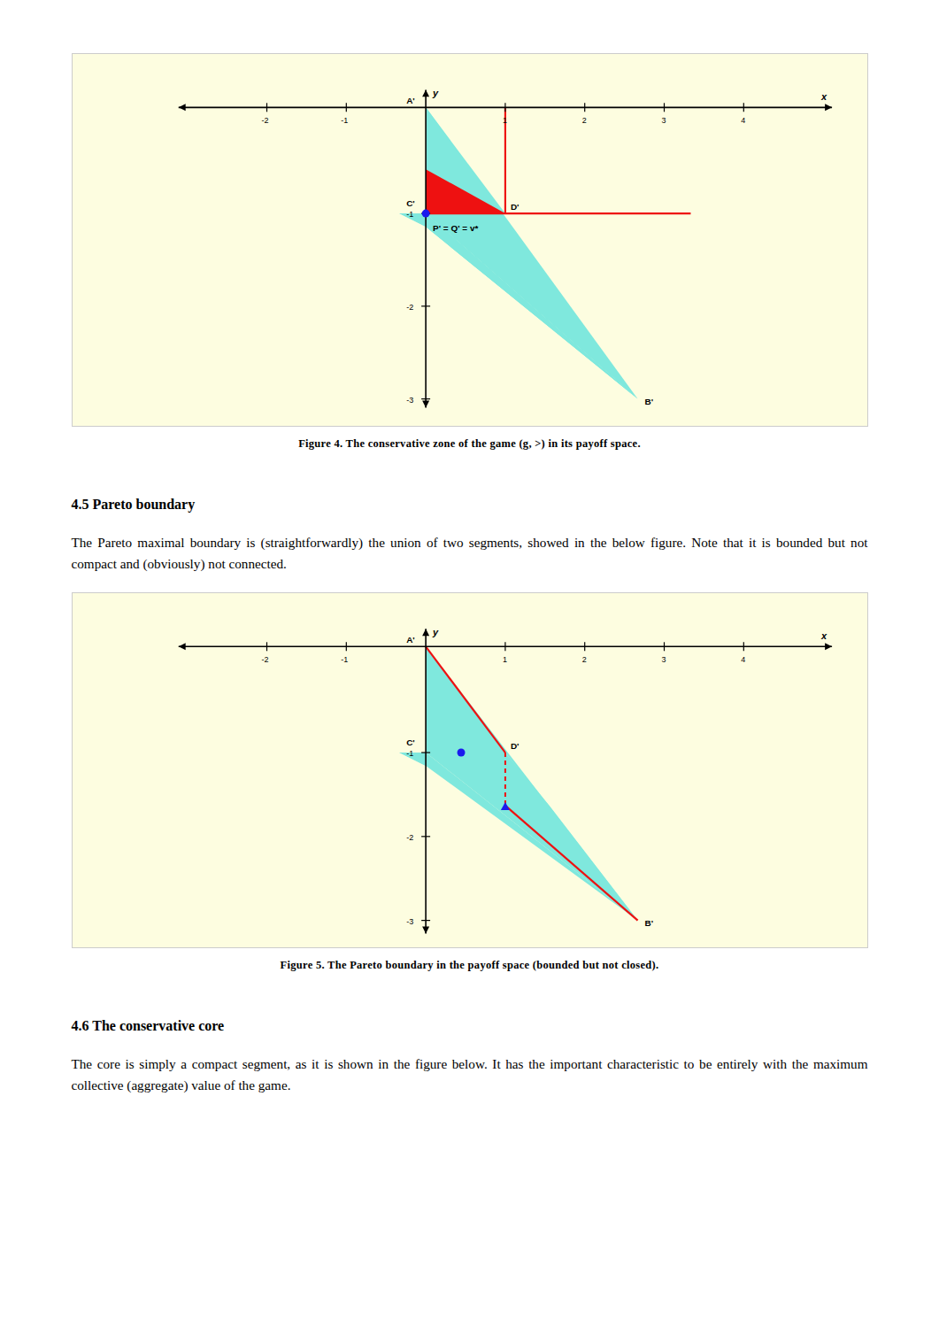y x -2 -1 1 2 3 4 -1 -2 -3 A' C' D' B' P' = Q' = v*
Figure 4. The conservative zone of the game (g, >) in its payoff space.
4.5 Pareto boundary
The Pareto maximal boundary is (straightforwardly) the union of two segments, showed in the below figure. Note that it is bounded but not compact and (obviously) not connected.
y x -2 -1 1 2 3 4 -1 -2 -3 A' C' D' B'
Figure 5. The Pareto boundary in the payoff space (bounded but not closed).
4.6 The conservative core
The core is simply a compact segment, as it is shown in the figure below. It has the important characteristic to be entirely with the maximum collective (aggregate) value of the game.